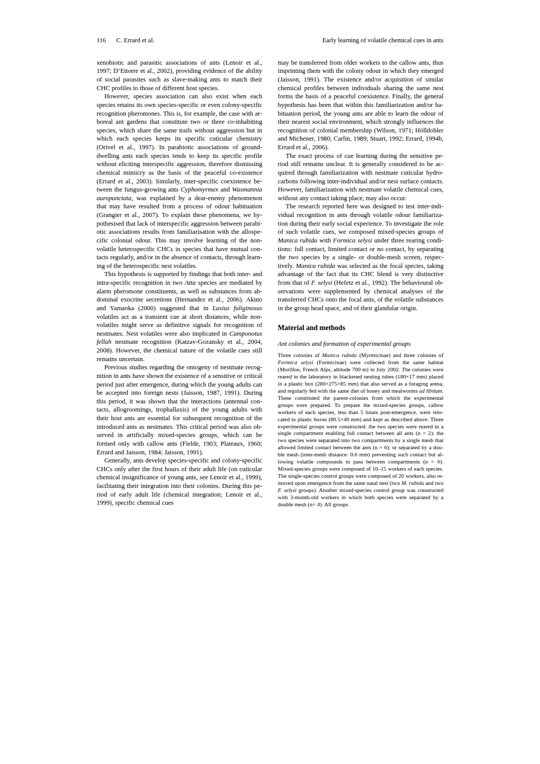116 C. Errard et al. Early learning of volatile chemical cues in ants
xenobiotic and parasitic associations of ants (Lenoir et al., 1997; D’Ettorre et al., 2002), providing evidence of the ability of social parasites such as slave-making ants to match their CHC profiles to those of different host species.
However, species association can also exist when each species retains its own species-specific or even colony-specific recognition pheromones. This is, for example, the case with arboreal ant gardens that constitute two or three co-inhabiting species, which share the same trails without aggression but in which each species keeps its specific cuticular chemistry (Orivel et al., 1997). In parabiotic associations of ground-dwelling ants each species tends to keep its specific profile without eliciting interspecific aggression, therefore dismissing chemical mimicry as the basis of the peaceful co-existence (Errard et al., 2003). Similarly, inter-specific coexistence between the fungus-growing ants Cyphomyrmex and Wasmannia auropunctata, was explained by a dear-enemy phenomenon that may have resulted from a process of odour habituation (Grangier et al., 2007). To explain these phenomena, we hypothesised that lack of interspecific aggression between parabiotic associations results from familiarisation with the allospecific colonial odour. This may involve learning of the non-volatile heterospecific CHCs in species that have mutual contacts regularly, and/or in the absence of contacts, through learning of the heterospecific nest volatiles.
This hypothesis is supported by findings that both inter- and intra-specific recognition in two Atta species are mediated by alarm pheromone constituents, as well as substances from abdominal exocrine secretions (Hernandez et al., 2006). Akino and Yamaoka (2000) suggested that in Lasius fuliginosus volatiles act as a transient cue at short distances, while non-volatiles might serve as definitive signals for recognition of nestmates. Nest volatiles were also implicated in Camponotus fellah nestmate recognition (Katzav-Gozansky et al., 2004, 2008). However, the chemical nature of the volatile cues still remains uncertain.
Previous studies regarding the ontogeny of nestmate recognition in ants have shown the existence of a sensitive or critical period just after emergence, during which the young adults can be accepted into foreign nests (Jaisson, 1987, 1991). During this period, it was shown that the interactions (antennal contacts, allogroomings, trophallaxis) of the young adults with their host ants are essential for subsequent recognition of the introduced ants as nestmates. This critical period was also observed in artificially mixed-species groups, which can be formed only with callow ants (Fielde, 1903; Plateaux, 1960; Errard and Jaisson, 1984; Jaisson, 1991).
Generally, ants develop species-specific and colony-specific CHCs only after the first hours of their adult life (on cuticular chemical insignificance of young ants, see Lenoir et al., 1999), facilitating their integration into their colonies. During this period of early adult life (chemical integration; Lenoir et al., 1999), specific chemical cues
may be transferred from older workers to the callow ants, thus imprinting them with the colony odour in which they emerged (Jaisson, 1991). The existence and/or acquisition of similar chemical profiles between individuals sharing the same nest forms the basis of a peaceful coexistence. Finally, the general hypothesis has been that within this familiarization and/or habituation period, the young ants are able to learn the odour of their nearest social environment, which strongly influences the recognition of colonial membership (Wilson, 1971; Hölldobler and Michener, 1980; Carlin, 1989; Stuart, 1992; Errard, 1994b, Errard et al., 2006).
The exact process of cue learning during the sensitive period still remains unclear. It is generally considered to be acquired through familiarization with nestmate cuticular hydrocarbons following inter-individual and/or nest surface contacts. However, familiarization with nestmate volatile chemical cues, without any contact taking place, may also occur.
The research reported here was designed to test inter-individual recognition in ants through volatile odour familiarization during their early social experience. To investigate the role of such volatile cues, we composed mixed-species groups of Manica rubida with Formica selysi under three rearing conditions: full contact, limited contact or no contact, by separating the two species by a single- or double-mesh screen, respectively. Manica rubida was selected as the focal species, taking advantage of the fact that its CHC blend is very distinctive from that of F. selysi (Hefetz et al., 1992). The behavioural observations were supplemented by chemical analyses of the transferred CHCs onto the focal ants, of the volatile substances in the group head space, and of their glandular origin.
Material and methods
Ant colonies and formation of experimental groups
Three colonies of Manica rubida (Myrmicinae) and three colonies of Formica selysi (Formicinae) were collected from the same habitat (Morillon, French Alps, altitude 700 m) in July 2002. The colonies were reared in the laboratory in blackened nesting tubes (180×17 mm) placed in a plastic box (280×275×85 mm) that also served as a foraging arena, and regularly fed with the same diet of honey and mealworms ad libitum. These constituted the parent-colonies from which the experimental groups were prepared. To prepare the mixed-species groups, callow workers of each species, less than 5 hours post-emergence, were relocated to plastic boxes (80.5×40 mm) and kept as described above. Three experimental groups were constructed: the two species were reared in a single compartment enabling full contact between all ants (n = 2); the two species were separated into two compartments by a single mesh that allowed limited contact between the ants (n = 6); or separated by a double mesh (inter-mesh distance: 0.6 mm) preventing such contact but allowing volatile compounds to pass between compartments (n = 6). Mixed-species groups were composed of 10–15 workers of each species. The single-species control groups were composed of 20 workers, also removed upon emergence from the same natal nest (two M. rubida and two F. selysi groups). Another mixed-species control group was constructed with 3-month-old workers in which both species were separated by a double mesh (n= 4). All groups